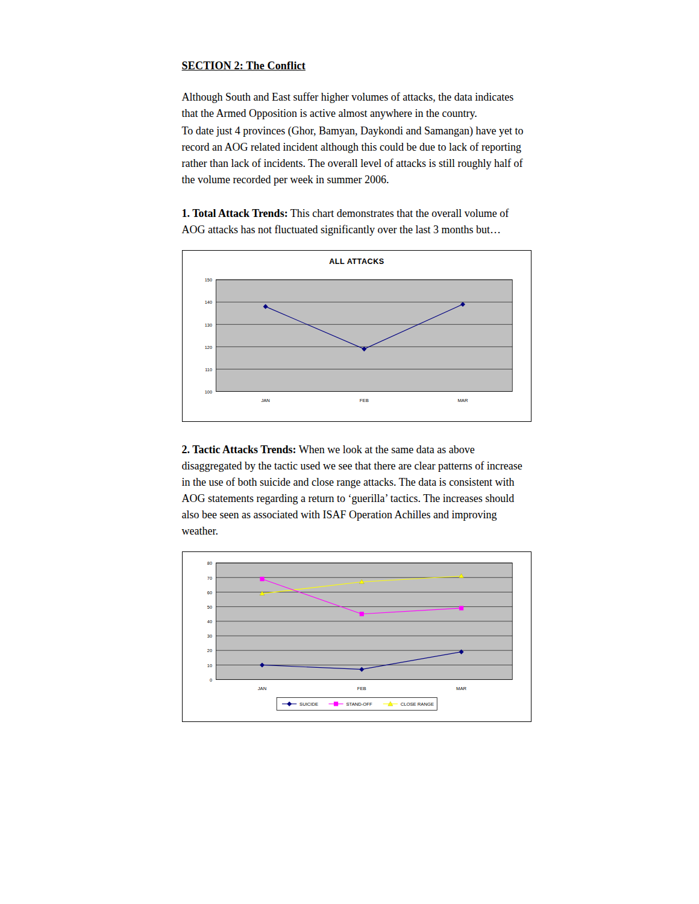SECTION 2: The Conflict
Although South and East suffer higher volumes of attacks, the data indicates that the Armed Opposition is active almost anywhere in the country.
To date just 4 provinces (Ghor, Bamyan, Daykondi and Samangan) have yet to record an AOG related incident although this could be due to lack of reporting rather than lack of incidents. The overall level of attacks is still roughly half of the volume recorded per week in summer 2006.
1. Total Attack Trends: This chart demonstrates that the overall volume of AOG attacks has not fluctuated significantly over the last 3 months but…
ALL ATTACKS
150 140 130 120 110 100 JAN FEB MAR
2. Tactic Attacks Trends: When we look at the same data as above disaggregated by the tactic used we see that there are clear patterns of increase in the use of both suicide and close range attacks. The data is consistent with AOG statements regarding a return to ‘guerilla’ tactics. The increases should also bee seen as associated with ISAF Operation Achilles and improving weather.
80 70 60 50 40 30 20 10 0 JAN FEB MAR SUICIDE STAND-OFF CLOSE RANGE